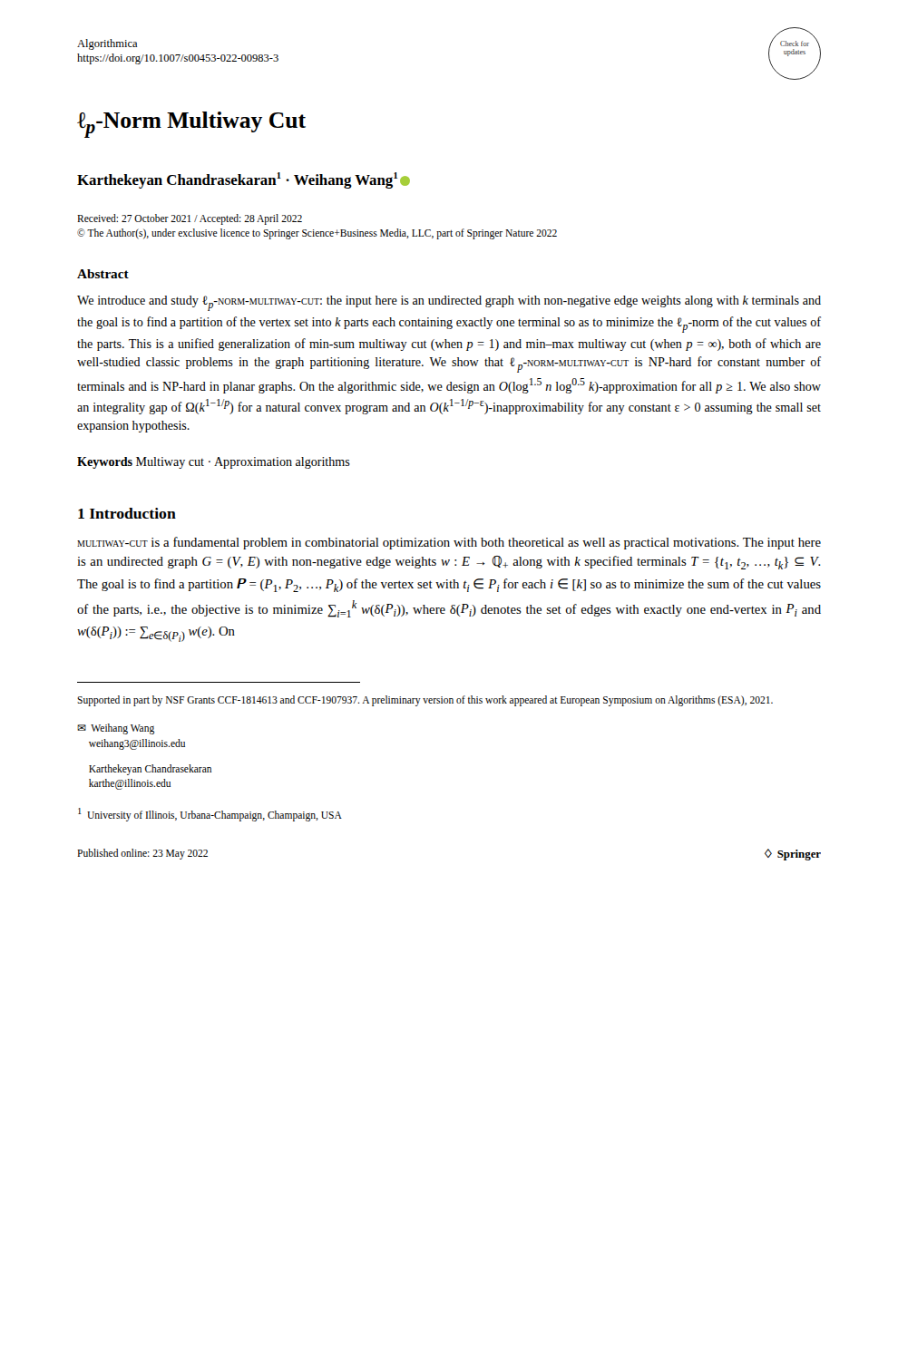Check for
updates
Algorithmica
https://doi.org/10.1007/s00453-022-00983-3
ℓp-Norm Multiway Cut
Karthekeyan Chandrasekaran1 · Weihang Wang1
Received: 27 October 2021 / Accepted: 28 April 2022
© The Author(s), under exclusive licence to Springer Science+Business Media, LLC, part of Springer Nature 2022
Abstract
We introduce and study ℓp-norm-multiway-cut: the input here is an undirected graph with non-negative edge weights along with k terminals and the goal is to find a partition of the vertex set into k parts each containing exactly one terminal so as to minimize the ℓp-norm of the cut values of the parts. This is a unified generalization of min-sum multiway cut (when p = 1) and min–max multiway cut (when p = ∞), both of which are well-studied classic problems in the graph partitioning literature. We show that ℓp-norm-multiway-cut is NP-hard for constant number of terminals and is NP-hard in planar graphs. On the algorithmic side, we design an O(log1.5 n log0.5 k)-approximation for all p ≥ 1. We also show an integrality gap of Ω(k1−1/p) for a natural convex program and an O(k1−1/p−ε)-inapproximability for any constant ε > 0 assuming the small set expansion hypothesis.
Keywords Multiway cut · Approximation algorithms
1 Introduction
multiway-cut is a fundamental problem in combinatorial optimization with both theoretical as well as practical motivations. The input here is an undirected graph G = (V, E) with non-negative edge weights w : E → ℚ+ along with k specified terminals T = {t1, t2, …, tk} ⊆ V. The goal is to find a partition 𝑷 = (P1, P2, …, Pk) of the vertex set with ti ∈ Pi for each i ∈ [k] so as to minimize the sum of the cut values of the parts, i.e., the objective is to minimize ∑i=1k w(δ(Pi)), where δ(Pi) denotes the set of edges with exactly one end-vertex in Pi and w(δ(Pi)) := ∑e∈δ(Pi) w(e). On
Supported in part by NSF Grants CCF-1814613 and CCF-1907937. A preliminary version of this work appeared at European Symposium on Algorithms (ESA), 2021.
✉ Weihang Wang
weihang3@illinois.edu
Karthekeyan Chandrasekaran
karthe@illinois.edu
1 University of Illinois, Urbana-Champaign, Champaign, USA
Published online: 23 May 2022 ♢ Springer